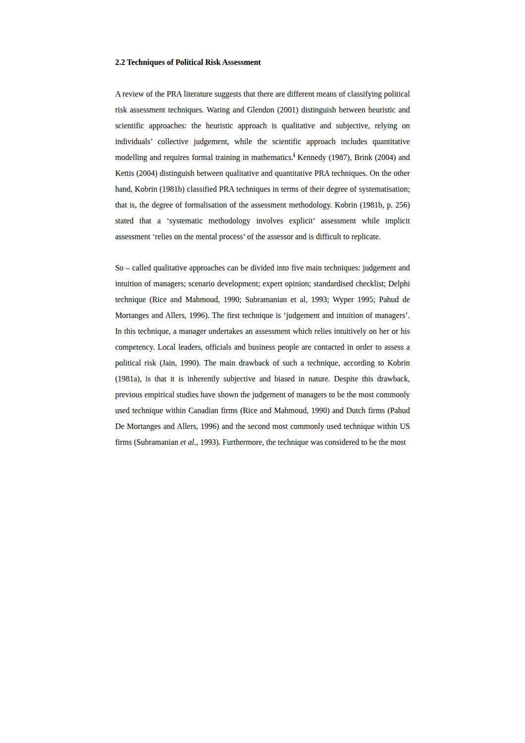2.2 Techniques of Political Risk Assessment
A review of the PRA literature suggests that there are different means of classifying political risk assessment techniques. Waring and Glendon (2001) distinguish between heuristic and scientific approaches: the heuristic approach is qualitative and subjective, relying on individuals’ collective judgement, while the scientific approach includes quantitative modelling and requires formal training in mathematics.i Kennedy (1987), Brink (2004) and Kettis (2004) distinguish between qualitative and quantitative PRA techniques. On the other hand, Kobrin (1981b) classified PRA techniques in terms of their degree of systematisation; that is, the degree of formalisation of the assessment methodology. Kobrin (1981b, p. 256) stated that a ‘systematic methodology involves explicit’ assessment while implicit assessment ‘relies on the mental process’ of the assessor and is difficult to replicate.
So – called qualitative approaches can be divided into five main techniques: judgement and intuition of managers; scenario development; expert opinion; standardised checklist; Delphi technique (Rice and Mahmoud, 1990; Subramanian et al, 1993; Wyper 1995; Pahud de Mortanges and Allers, 1996). The first technique is ‘judgement and intuition of managers’. In this technique, a manager undertakes an assessment which relies intuitively on her or his competency. Local leaders, officials and business people are contacted in order to assess a political risk (Jain, 1990). The main drawback of such a technique, according to Kobrin (1981a), is that it is inherently subjective and biased in nature. Despite this drawback, previous empirical studies have shown the judgement of managers to be the most commonly used technique within Canadian firms (Rice and Mahmoud, 1990) and Dutch firms (Pahud De Mortanges and Allers, 1996) and the second most commonly used technique within US firms (Subramanian et al., 1993). Furthermore, the technique was considered to be the most